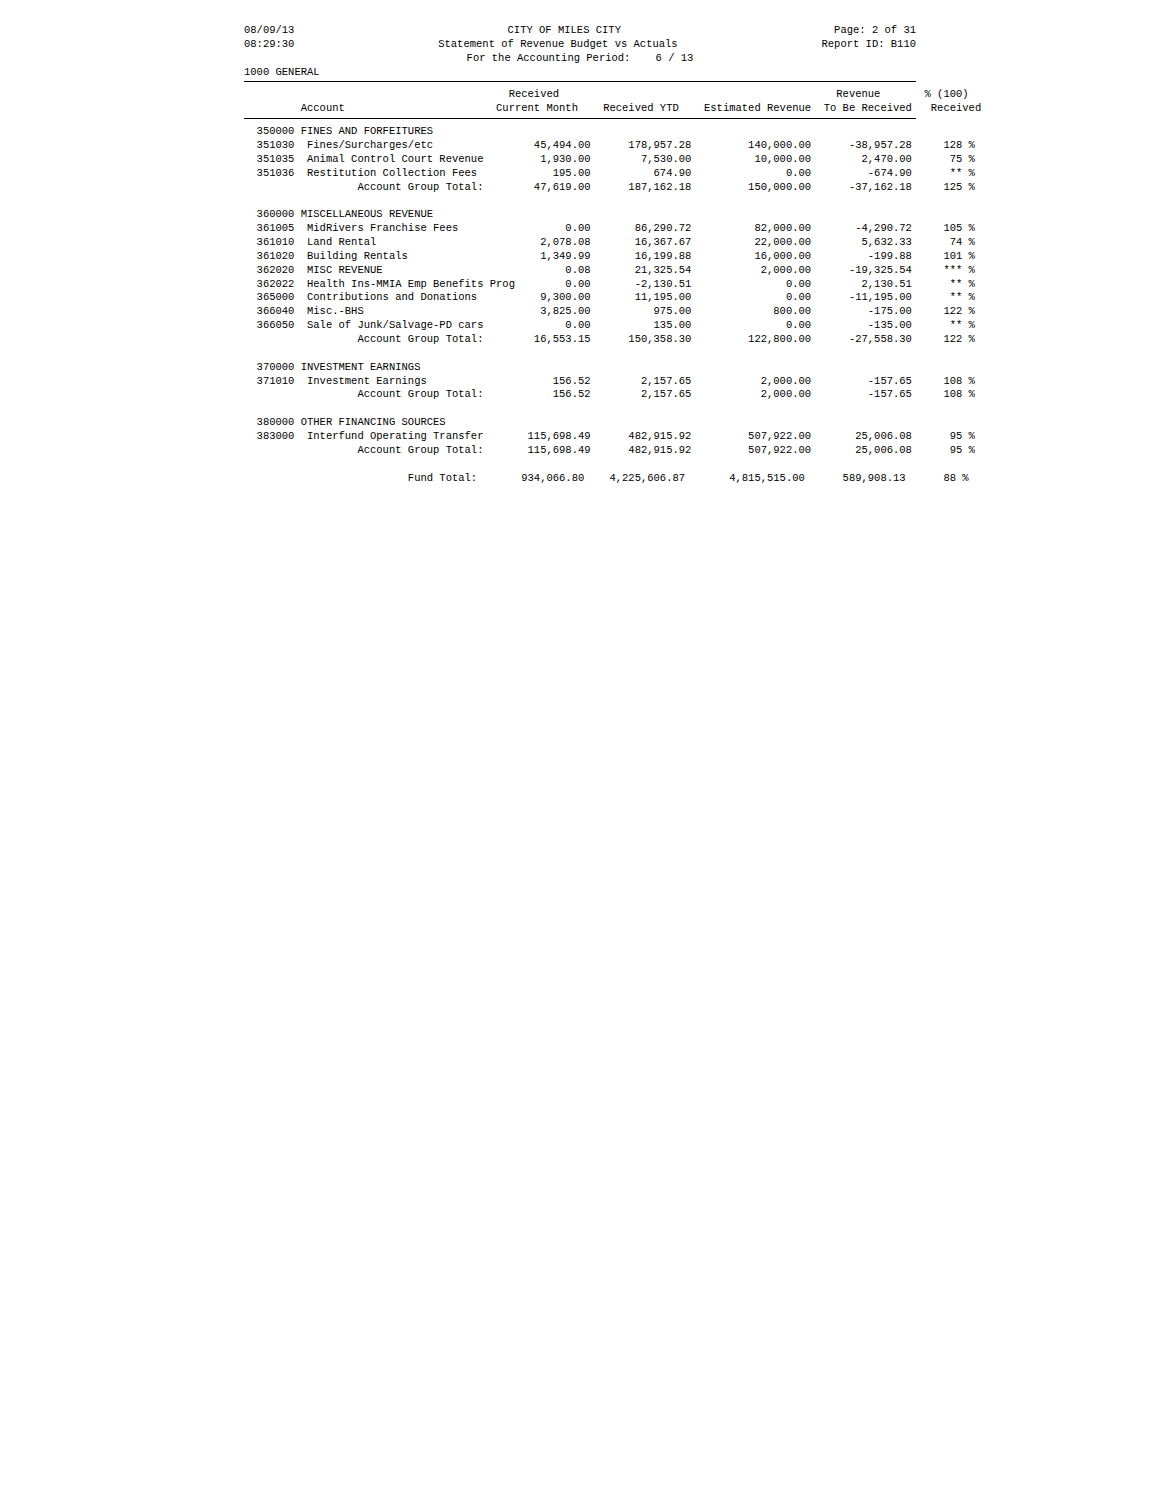08/09/13
CITY OF MILES CITY
Page: 2 of 31
08:29:30
Statement of Revenue Budget vs Actuals
Report ID: B110
For the Accounting Period: 6 / 13
1000 GENERAL
                                          Received                                            Revenue       % (100)
         Account                        Current Month    Received YTD    Estimated Revenue  To Be Received   Received
  350000 FINES AND FORFEITURES
  351030  Fines/Surcharges/etc                45,494.00      178,957.28         140,000.00      -38,957.28     128 %
  351035  Animal Control Court Revenue         1,930.00        7,530.00          10,000.00        2,470.00      75 %
  351036  Restitution Collection Fees            195.00          674.90               0.00         -674.90      ** %
                  Account Group Total:        47,619.00      187,162.18         150,000.00      -37,162.18     125 %

  360000 MISCELLANEOUS REVENUE
  361005  MidRivers Franchise Fees                 0.00       86,290.72          82,000.00       -4,290.72     105 %
  361010  Land Rental                          2,078.08       16,367.67          22,000.00        5,632.33      74 %
  361020  Building Rentals                     1,349.99       16,199.88          16,000.00         -199.88     101 %
  362020  MISC REVENUE                             0.08       21,325.54           2,000.00      -19,325.54     *** %
  362022  Health Ins-MMIA Emp Benefits Prog        0.00       -2,130.51               0.00        2,130.51      ** %
  365000  Contributions and Donations          9,300.00       11,195.00               0.00      -11,195.00      ** %
  366040  Misc.-BHS                            3,825.00          975.00             800.00         -175.00     122 %
  366050  Sale of Junk/Salvage-PD cars             0.00          135.00               0.00         -135.00      ** %
                  Account Group Total:        16,553.15      150,358.30         122,800.00      -27,558.30     122 %

  370000 INVESTMENT EARNINGS
  371010  Investment Earnings                    156.52        2,157.65           2,000.00         -157.65     108 %
                  Account Group Total:           156.52        2,157.65           2,000.00         -157.65     108 %

  380000 OTHER FINANCING SOURCES
  383000  Interfund Operating Transfer       115,698.49      482,915.92         507,922.00       25,006.08      95 %
                  Account Group Total:       115,698.49      482,915.92         507,922.00       25,006.08      95 %

                          Fund Total:       934,066.80    4,225,606.87       4,815,515.00      589,908.13      88 %